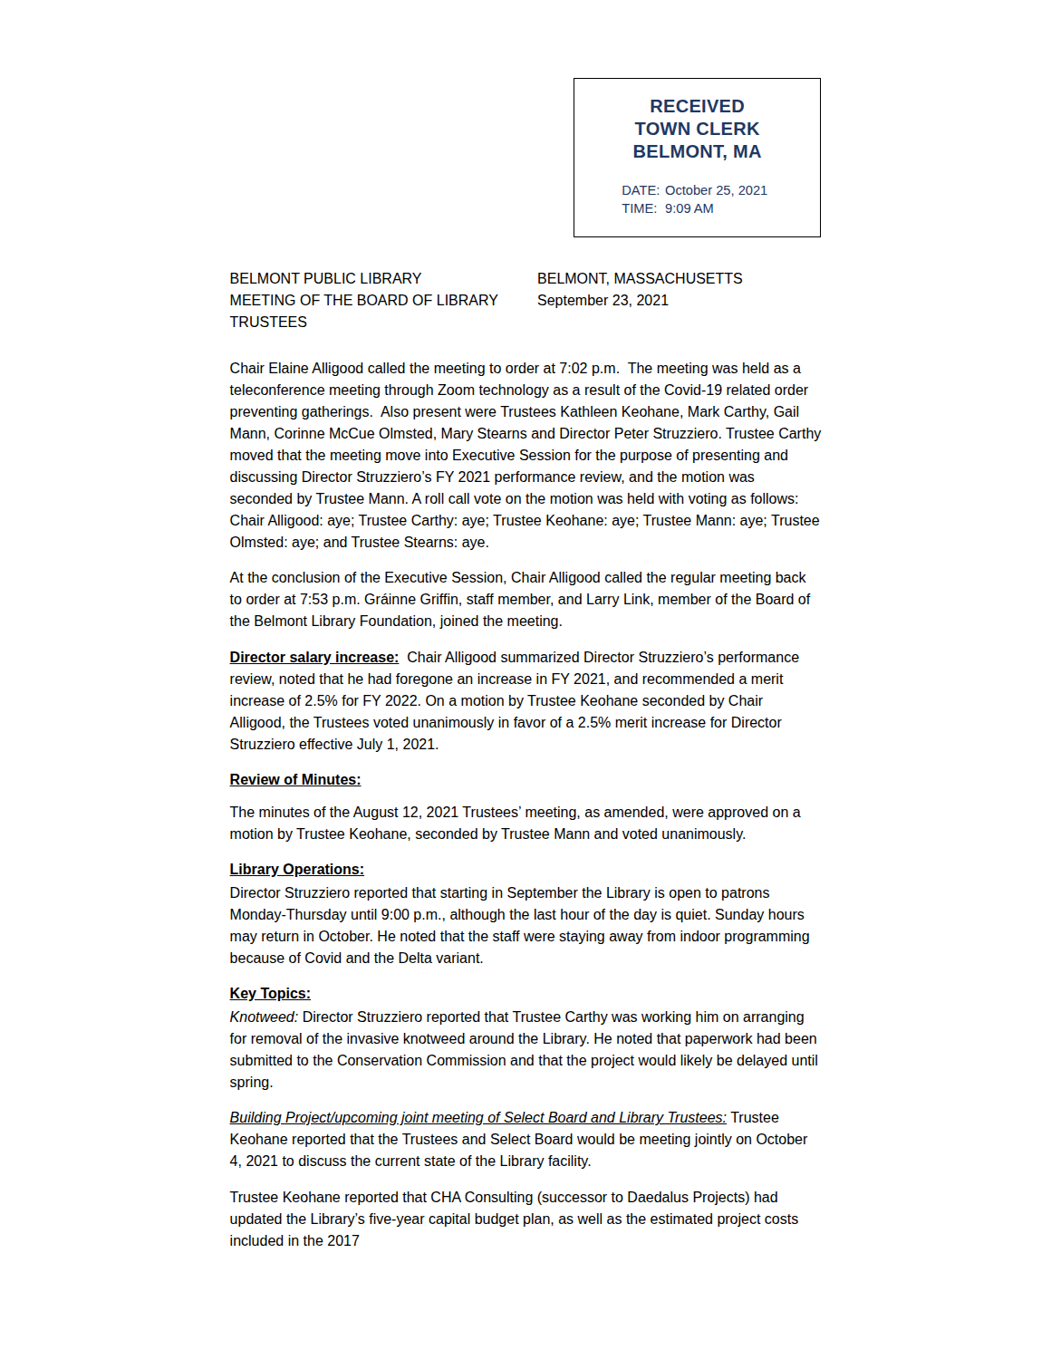RECEIVED
TOWN CLERK
BELMONT, MA
| DATE: | October 25, 2021 |
| TIME: | 9:09 AM |
| BELMONT PUBLIC LIBRARY | BELMONT, MASSACHUSETTS |
| MEETING OF THE BOARD OF LIBRARY TRUSTEES | September 23, 2021 |
Chair Elaine Alligood called the meeting to order at 7:02 p.m. The meeting was held as a teleconference meeting through Zoom technology as a result of the Covid-19 related order preventing gatherings. Also present were Trustees Kathleen Keohane, Mark Carthy, Gail Mann, Corinne McCue Olmsted, Mary Stearns and Director Peter Struzziero. Trustee Carthy moved that the meeting move into Executive Session for the purpose of presenting and discussing Director Struzziero’s FY 2021 performance review, and the motion was seconded by Trustee Mann. A roll call vote on the motion was held with voting as follows: Chair Alligood: aye; Trustee Carthy: aye; Trustee Keohane: aye; Trustee Mann: aye; Trustee Olmsted: aye; and Trustee Stearns: aye.
At the conclusion of the Executive Session, Chair Alligood called the regular meeting back to order at 7:53 p.m. Gráinne Griffin, staff member, and Larry Link, member of the Board of the Belmont Library Foundation, joined the meeting.
Director salary increase: Chair Alligood summarized Director Struzziero’s performance review, noted that he had foregone an increase in FY 2021, and recommended a merit increase of 2.5% for FY 2022. On a motion by Trustee Keohane seconded by Chair Alligood, the Trustees voted unanimously in favor of a 2.5% merit increase for Director Struzziero effective July 1, 2021.
Review of Minutes:
The minutes of the August 12, 2021 Trustees’ meeting, as amended, were approved on a motion by Trustee Keohane, seconded by Trustee Mann and voted unanimously.
Library Operations:
Director Struzziero reported that starting in September the Library is open to patrons Monday-Thursday until 9:00 p.m., although the last hour of the day is quiet. Sunday hours may return in October. He noted that the staff were staying away from indoor programming because of Covid and the Delta variant.
Key Topics:
Knotweed: Director Struzziero reported that Trustee Carthy was working him on arranging for removal of the invasive knotweed around the Library. He noted that paperwork had been submitted to the Conservation Commission and that the project would likely be delayed until spring.
Building Project/upcoming joint meeting of Select Board and Library Trustees: Trustee Keohane reported that the Trustees and Select Board would be meeting jointly on October 4, 2021 to discuss the current state of the Library facility.
Trustee Keohane reported that CHA Consulting (successor to Daedalus Projects) had updated the Library’s five-year capital budget plan, as well as the estimated project costs included in the 2017